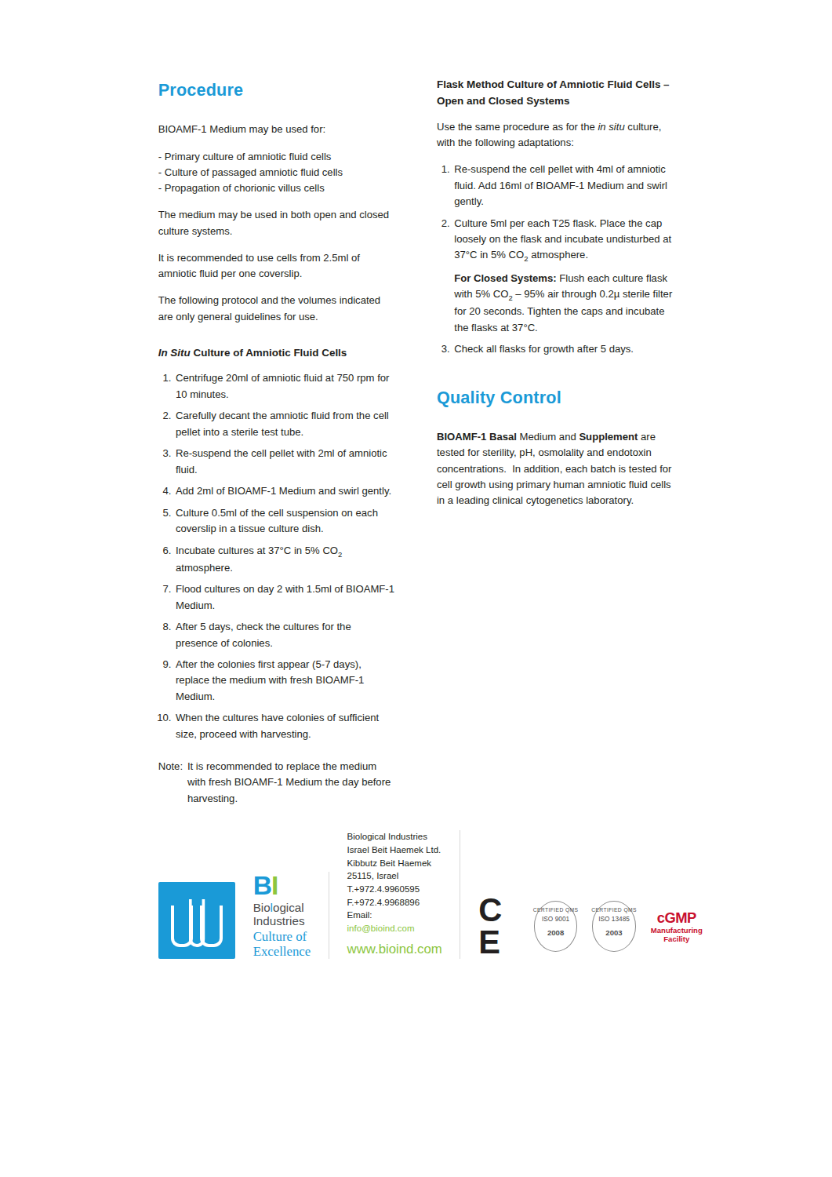Procedure
BIOAMF-1 Medium may be used for:
- Primary culture of amniotic fluid cells
- Culture of passaged amniotic fluid cells
- Propagation of chorionic villus cells
The medium may be used in both open and closed culture systems.
It is recommended to use cells from 2.5ml of amniotic fluid per one coverslip.
The following protocol and the volumes indicated are only general guidelines for use.
In Situ Culture of Amniotic Fluid Cells
Centrifuge 20ml of amniotic fluid at 750 rpm for 10 minutes.
Carefully decant the amniotic fluid from the cell pellet into a sterile test tube.
Re-suspend the cell pellet with 2ml of amniotic fluid.
Add 2ml of BIOAMF-1 Medium and swirl gently.
Culture 0.5ml of the cell suspension on each coverslip in a tissue culture dish.
Incubate cultures at 37°C in 5% CO2 atmosphere.
Flood cultures on day 2 with 1.5ml of BIOAMF-1 Medium.
After 5 days, check the cultures for the presence of colonies.
After the colonies first appear (5-7 days), replace the medium with fresh BIOAMF-1 Medium.
When the cultures have colonies of sufficient size, proceed with harvesting.
Note: It is recommended to replace the medium with fresh BIOAMF-1 Medium the day before harvesting.
Flask Method Culture of Amniotic Fluid Cells – Open and Closed Systems
Use the same procedure as for the in situ culture, with the following adaptations:
Re-suspend the cell pellet with 4ml of amniotic fluid. Add 16ml of BIOAMF-1 Medium and swirl gently.
Culture 5ml per each T25 flask. Place the cap loosely on the flask and incubate undisturbed at 37°C in 5% CO2 atmosphere.
For Closed Systems: Flush each culture flask with 5% CO2 – 95% air through 0.2µ sterile filter for 20 seconds. Tighten the caps and incubate the flasks at 37°C.
Check all flasks for growth after 5 days.
Quality Control
BIOAMF-1 Basal Medium and Supplement are tested for sterility, pH, osmolality and endotoxin concentrations. In addition, each batch is tested for cell growth using primary human amniotic fluid cells in a leading clinical cytogenetics laboratory.
BI
Biological Industries
Culture of Excellence
Biological Industries Israel Beit Haemek Ltd.
Kibbutz Beit Haemek 25115, Israel
T.+972.4.9960595 F.+972.4.9968896
Email: info@bioind.com www.bioind.com
C E
CERTIFIED QMS ISO 9001 2008
CERTIFIED QMS ISO 13485 2003
cGMP Manufacturing Facility